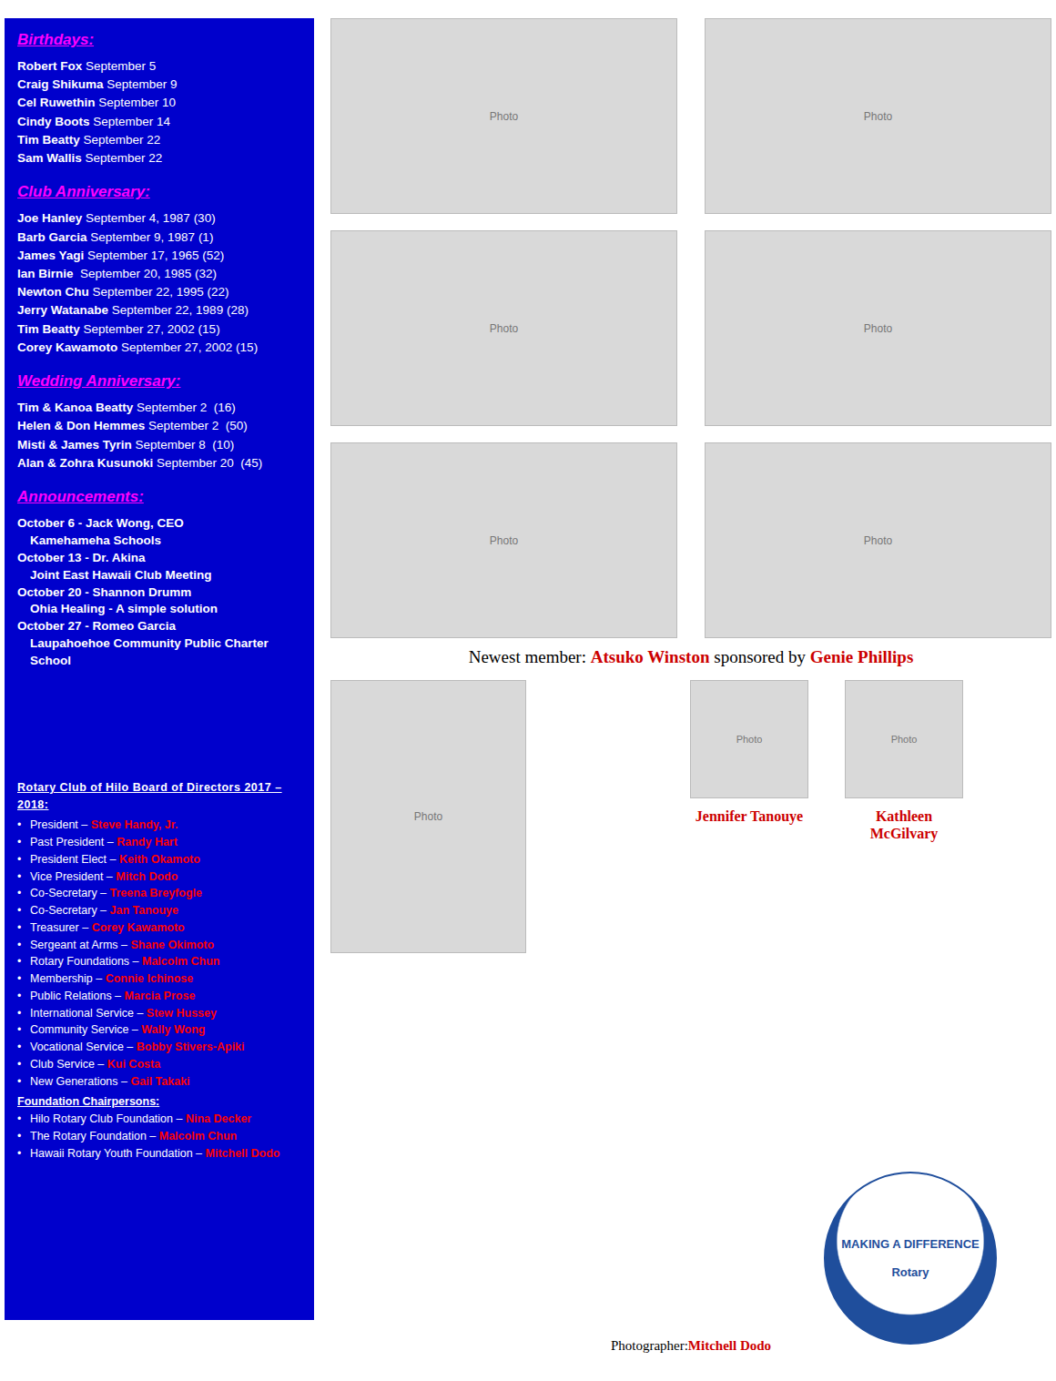Birthdays:
Robert Fox September 5
Craig Shikuma September 9
Cel Ruwethin September 10
Cindy Boots September 14
Tim Beatty September 22
Sam Wallis September 22
Club Anniversary:
Joe Hanley September 4, 1987 (30)
Barb Garcia September 9, 1987 (1)
James Yagi September 17, 1965 (52)
Ian Birnie September 20, 1985 (32)
Newton Chu September 22, 1995 (22)
Jerry Watanabe September 22, 1989 (28)
Tim Beatty September 27, 2002 (15)
Corey Kawamoto September 27, 2002 (15)
Wedding Anniversary:
Tim & Kanoa Beatty September 2 (16)
Helen & Don Hemmes September 2 (50)
Misti & James Tyrin September 8 (10)
Alan & Zohra Kusunoki September 20 (45)
Announcements:
October 6 - Jack Wong, CEO
Kamehameha Schools
October 13 - Dr. Akina
Joint East Hawaii Club Meeting
October 20 - Shannon Drumm
Ohia Healing - A simple solution
October 27 - Romeo Garcia
Laupahoehoe Community Public Charter School
Rotary Club of Hilo Board of Directors 2017 – 2018:
President – Steve Handy, Jr.
Past President – Randy Hart
President Elect – Keith Okamoto
Vice President – Mitch Dodo
Co-Secretary – Treena Breyfogle
Co-Secretary – Jan Tanouye
Treasurer – Corey Kawamoto
Sergeant at Arms – Shane Okimoto
Rotary Foundations – Malcolm Chun
Membership – Connie Ichinose
Public Relations – Marcia Prose
International Service – Stew Hussey
Community Service – Wally Wong
Vocational Service – Bobby Stivers-Apiki
Club Service – Kui Costa
New Generations – Gail Takaki
Foundation Chairpersons:
Hilo Rotary Club Foundation – Nina Decker
The Rotary Foundation – Malcolm Chun
Hawaii Rotary Youth Foundation – Mitchell Dodo
Photo
Photo
Photo
Photo
Photo
Photo
Newest member: Atsuko Winston sponsored by Genie Phillips
Photo
Photo
Jennifer Tanouye
Photo
Kathleen
McGilvary
Photographer:Mitchell Dodo
MAKING A DIFFERENCE
Rotary